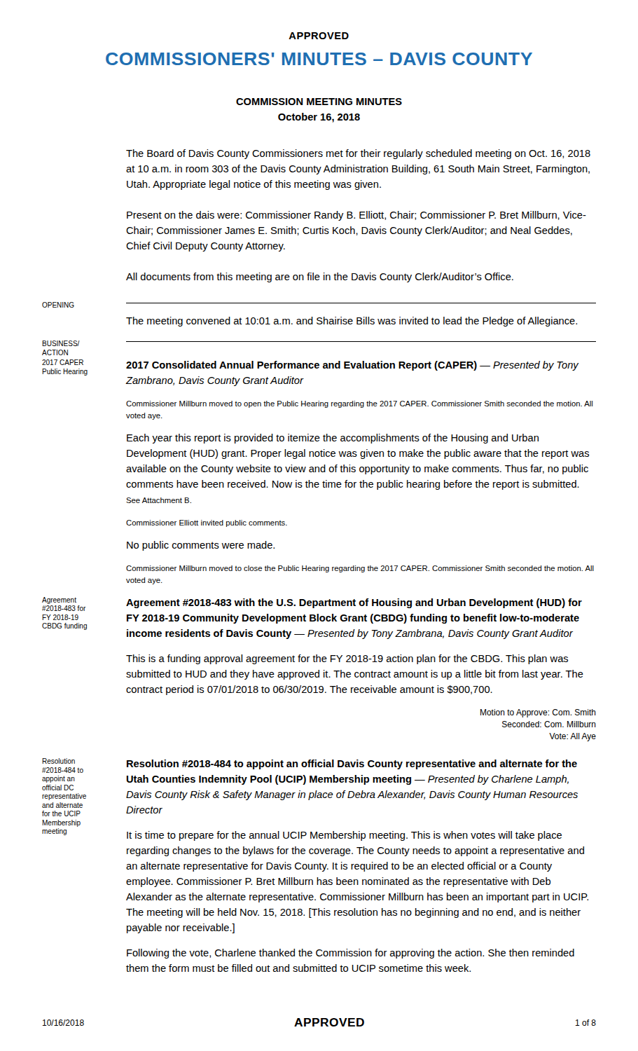APPROVED
COMMISSIONERS' MINUTES – DAVIS COUNTY
COMMISSION MEETING MINUTES
October 16, 2018
The Board of Davis County Commissioners met for their regularly scheduled meeting on Oct. 16, 2018 at 10 a.m. in room 303 of the Davis County Administration Building, 61 South Main Street, Farmington, Utah. Appropriate legal notice of this meeting was given.
Present on the dais were: Commissioner Randy B. Elliott, Chair; Commissioner P. Bret Millburn, Vice-Chair; Commissioner James E. Smith; Curtis Koch, Davis County Clerk/Auditor; and Neal Geddes, Chief Civil Deputy County Attorney.
All documents from this meeting are on file in the Davis County Clerk/Auditor’s Office.
OPENING
The meeting convened at 10:01 a.m. and Shairise Bills was invited to lead the Pledge of Allegiance.
BUSINESS/
ACTION
2017 CAPER
Public Hearing
2017 Consolidated Annual Performance and Evaluation Report (CAPER) — Presented by Tony Zambrano, Davis County Grant Auditor
Commissioner Millburn moved to open the Public Hearing regarding the 2017 CAPER. Commissioner Smith seconded the motion. All voted aye.
Each year this report is provided to itemize the accomplishments of the Housing and Urban Development (HUD) grant. Proper legal notice was given to make the public aware that the report was available on the County website to view and of this opportunity to make comments. Thus far, no public comments have been received. Now is the time for the public hearing before the report is submitted.
See Attachment B.
Commissioner Elliott invited public comments.
No public comments were made.
Commissioner Millburn moved to close the Public Hearing regarding the 2017 CAPER. Commissioner Smith seconded the motion. All voted aye.
Agreement
#2018-483 for
FY 2018-19
CBDG funding
Agreement #2018-483 with the U.S. Department of Housing and Urban Development (HUD) for FY 2018-19 Community Development Block Grant (CBDG) funding to benefit low-to-moderate income residents of Davis County — Presented by Tony Zambrana, Davis County Grant Auditor
This is a funding approval agreement for the FY 2018-19 action plan for the CBDG. This plan was submitted to HUD and they have approved it. The contract amount is up a little bit from last year. The contract period is 07/01/2018 to 06/30/2019. The receivable amount is $900,700.
Motion to Approve: Com. Smith
Seconded: Com. Millburn
Vote: All Aye
Resolution
#2018-484 to
appoint an
official DC
representative
and alternate
for the UCIP
Membership
meeting
Resolution #2018-484 to appoint an official Davis County representative and alternate for the Utah Counties Indemnity Pool (UCIP) Membership meeting — Presented by Charlene Lamph, Davis County Risk & Safety Manager in place of Debra Alexander, Davis County Human Resources Director
It is time to prepare for the annual UCIP Membership meeting. This is when votes will take place regarding changes to the bylaws for the coverage. The County needs to appoint a representative and an alternate representative for Davis County. It is required to be an elected official or a County employee. Commissioner P. Bret Millburn has been nominated as the representative with Deb Alexander as the alternate representative. Commissioner Millburn has been an important part in UCIP. The meeting will be held Nov. 15, 2018. [This resolution has no beginning and no end, and is neither payable nor receivable.]
Following the vote, Charlene thanked the Commission for approving the action. She then reminded them the form must be filled out and submitted to UCIP sometime this week.
10/16/2018
APPROVED
1 of 8